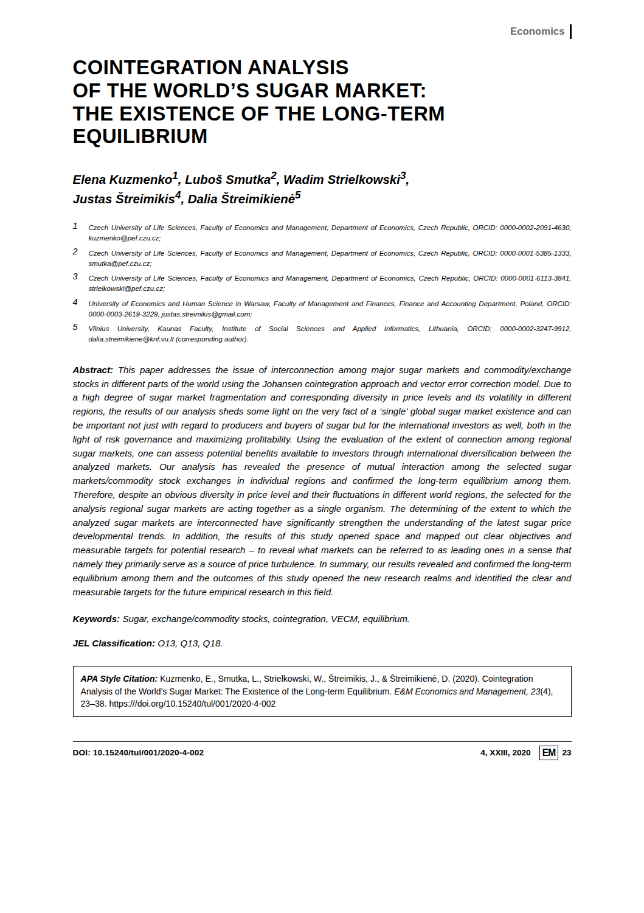Economics
COINTEGRATION ANALYSIS
OF THE WORLD’S SUGAR MARKET:
THE EXISTENCE OF THE LONG-TERM
EQUILIBRIUM
Elena Kuzmenko1, Luboš Smutka2, Wadim Strielkowski3,
Justas Štreimikis4, Dalia Štreimikienė5
Czech University of Life Sciences, Faculty of Economics and Management, Department of Economics, Czech Republic, ORCID: 0000-0002-2091-4630, kuzmenko@pef.czu.cz;
Czech University of Life Sciences, Faculty of Economics and Management, Department of Economics, Czech Republic, ORCID: 0000-0001-5385-1333, smutka@pef.czu.cz;
Czech University of Life Sciences, Faculty of Economics and Management, Department of Economics, Czech Republic, ORCID: 0000-0001-6113-3841, strielkowski@pef.czu.cz;
University of Economics and Human Science in Warsaw, Faculty of Management and Finances, Finance and Accounting Department, Poland, ORCID: 0000-0003-2619-3229, justas.streimikis@gmail.com;
Vilnius University, Kaunas Faculty, Institute of Social Sciences and Applied Informatics, Lithuania, ORCID: 0000-0002-3247-9912, dalia.streimikiene@knf.vu.lt (corresponding author).
Abstract: This paper addresses the issue of interconnection among major sugar markets and commodity/exchange stocks in different parts of the world using the Johansen cointegration approach and vector error correction model. Due to a high degree of sugar market fragmentation and corresponding diversity in price levels and its volatility in different regions, the results of our analysis sheds some light on the very fact of a ‘single’ global sugar market existence and can be important not just with regard to producers and buyers of sugar but for the international investors as well, both in the light of risk governance and maximizing profitability. Using the evaluation of the extent of connection among regional sugar markets, one can assess potential benefits available to investors through international diversification between the analyzed markets. Our analysis has revealed the presence of mutual interaction among the selected sugar markets/commodity stock exchanges in individual regions and confirmed the long-term equilibrium among them. Therefore, despite an obvious diversity in price level and their fluctuations in different world regions, the selected for the analysis regional sugar markets are acting together as a single organism. The determining of the extent to which the analyzed sugar markets are interconnected have significantly strengthen the understanding of the latest sugar price developmental trends. In addition, the results of this study opened space and mapped out clear objectives and measurable targets for potential research – to reveal what markets can be referred to as leading ones in a sense that namely they primarily serve as a source of price turbulence. In summary, our results revealed and confirmed the long-term equilibrium among them and the outcomes of this study opened the new research realms and identified the clear and measurable targets for the future empirical research in this field.
Keywords: Sugar, exchange/commodity stocks, cointegration, VECM, equilibrium.
JEL Classification: O13, Q13, Q18.
APA Style Citation: Kuzmenko, E., Smutka, L., Strielkowski, W., Štreimikis, J., & Štreimikienė, D. (2020). Cointegration Analysis of the World’s Sugar Market: The Existence of the Long-term Equilibrium. E&M Economics and Management, 23(4), 23–38. https:///doi.org/10.15240/tul/001/2020-4-002
DOI: 10.15240/tul/001/2020-4-002 4, XXIII, 2020 E M 23